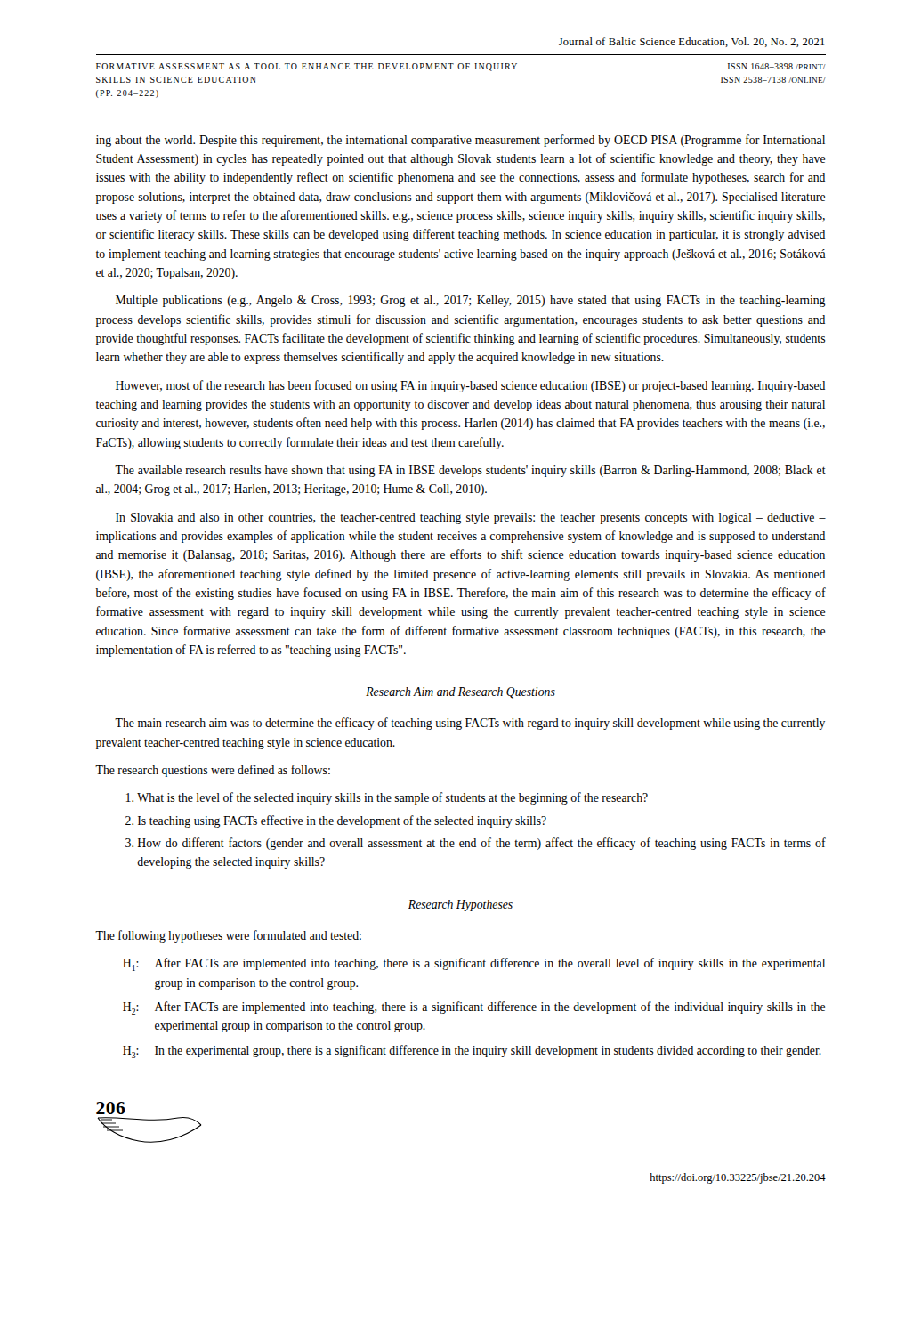Journal of Baltic Science Education, Vol. 20, No. 2, 2021
Formative assessment as a tool to enhance the development of inquiry skills in science education
(pp. 204–222)
ISSN 1648–3898 /Print/
ISSN 2538–7138 /Online/
ing about the world. Despite this requirement, the international comparative measurement performed by OECD PISA (Programme for International Student Assessment) in cycles has repeatedly pointed out that although Slovak students learn a lot of scientific knowledge and theory, they have issues with the ability to independently reflect on scientific phenomena and see the connections, assess and formulate hypotheses, search for and propose solutions, interpret the obtained data, draw conclusions and support them with arguments (Miklovičová et al., 2017). Specialised literature uses a variety of terms to refer to the aforementioned skills. e.g., science process skills, science inquiry skills, inquiry skills, scientific inquiry skills, or scientific literacy skills. These skills can be developed using different teaching methods. In science education in particular, it is strongly advised to implement teaching and learning strategies that encourage students' active learning based on the inquiry approach (Ješková et al., 2016; Sotáková et al., 2020; Topalsan, 2020).
Multiple publications (e.g., Angelo & Cross, 1993; Grog et al., 2017; Kelley, 2015) have stated that using FACTs in the teaching-learning process develops scientific skills, provides stimuli for discussion and scientific argumentation, encourages students to ask better questions and provide thoughtful responses. FACTs facilitate the development of scientific thinking and learning of scientific procedures. Simultaneously, students learn whether they are able to express themselves scientifically and apply the acquired knowledge in new situations.
However, most of the research has been focused on using FA in inquiry-based science education (IBSE) or project-based learning. Inquiry-based teaching and learning provides the students with an opportunity to discover and develop ideas about natural phenomena, thus arousing their natural curiosity and interest, however, students often need help with this process. Harlen (2014) has claimed that FA provides teachers with the means (i.e., FaCTs), allowing students to correctly formulate their ideas and test them carefully.
The available research results have shown that using FA in IBSE develops students' inquiry skills (Barron & Darling-Hammond, 2008; Black et al., 2004; Grog et al., 2017; Harlen, 2013; Heritage, 2010; Hume & Coll, 2010).
In Slovakia and also in other countries, the teacher-centred teaching style prevails: the teacher presents concepts with logical – deductive – implications and provides examples of application while the student receives a comprehensive system of knowledge and is supposed to understand and memorise it (Balansag, 2018; Saritas, 2016). Although there are efforts to shift science education towards inquiry-based science education (IBSE), the aforementioned teaching style defined by the limited presence of active-learning elements still prevails in Slovakia. As mentioned before, most of the existing studies have focused on using FA in IBSE. Therefore, the main aim of this research was to determine the efficacy of formative assessment with regard to inquiry skill development while using the currently prevalent teacher-centred teaching style in science education. Since formative assessment can take the form of different formative assessment classroom techniques (FACTs), in this research, the implementation of FA is referred to as "teaching using FACTs".
Research Aim and Research Questions
The main research aim was to determine the efficacy of teaching using FACTs with regard to inquiry skill development while using the currently prevalent teacher-centred teaching style in science education.
The research questions were defined as follows:
What is the level of the selected inquiry skills in the sample of students at the beginning of the research?
Is teaching using FACTs effective in the development of the selected inquiry skills?
How do different factors (gender and overall assessment at the end of the term) affect the efficacy of teaching using FACTs in terms of developing the selected inquiry skills?
Research Hypotheses
The following hypotheses were formulated and tested:
H1: After FACTs are implemented into teaching, there is a significant difference in the overall level of inquiry skills in the experimental group in comparison to the control group.
H2: After FACTs are implemented into teaching, there is a significant difference in the development of the individual inquiry skills in the experimental group in comparison to the control group.
H3: In the experimental group, there is a significant difference in the inquiry skill development in students divided according to their gender.
206
https://doi.org/10.33225/jbse/21.20.204